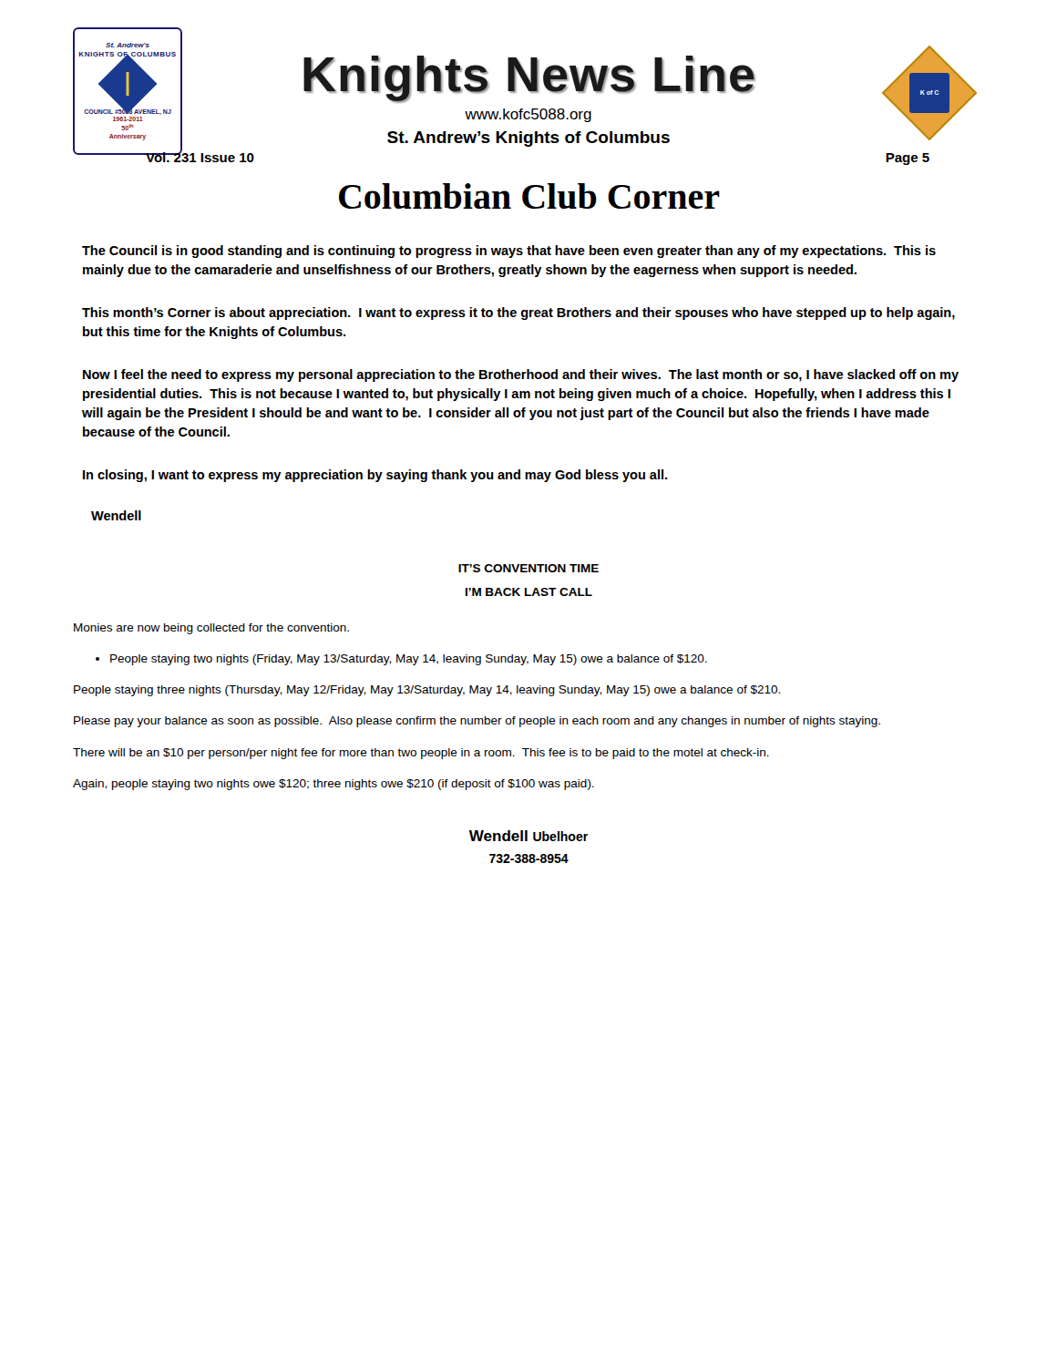St. Andrew's
KNIGHTS OF COLUMBUS
COUNCIL #5088 AVENEL, NJ
1961-2011
50th
Anniversary
K of C
Knights News Line
www.kofc5088.org
St. Andrew’s Knights of Columbus
Vol. 231 Issue 10 Page 5
Columbian Club Corner
The Council is in good standing and is continuing to progress in ways that have been even greater than any of my expectations. This is mainly due to the camaraderie and unselfishness of our Brothers, greatly shown by the eagerness when support is needed.
This month’s Corner is about appreciation. I want to express it to the great Brothers and their spouses who have stepped up to help again, but this time for the Knights of Columbus.
Now I feel the need to express my personal appreciation to the Brotherhood and their wives. The last month or so, I have slacked off on my presidential duties. This is not because I wanted to, but physically I am not being given much of a choice. Hopefully, when I address this I will again be the President I should be and want to be. I consider all of you not just part of the Council but also the friends I have made because of the Council.
In closing, I want to express my appreciation by saying thank you and may God bless you all.
Wendell
IT’S CONVENTION TIME
I’M BACK LAST CALL
Monies are now being collected for the convention.
People staying two nights (Friday, May 13/Saturday, May 14, leaving Sunday, May 15) owe a balance of $120.
People staying three nights (Thursday, May 12/Friday, May 13/Saturday, May 14, leaving Sunday, May 15) owe a balance of $210.
Please pay your balance as soon as possible. Also please confirm the number of people in each room and any changes in number of nights staying.
There will be an $10 per person/per night fee for more than two people in a room. This fee is to be paid to the motel at check-in.
Again, people staying two nights owe $120; three nights owe $210 (if deposit of $100 was paid).
Wendell Ubelhoer
732-388-8954